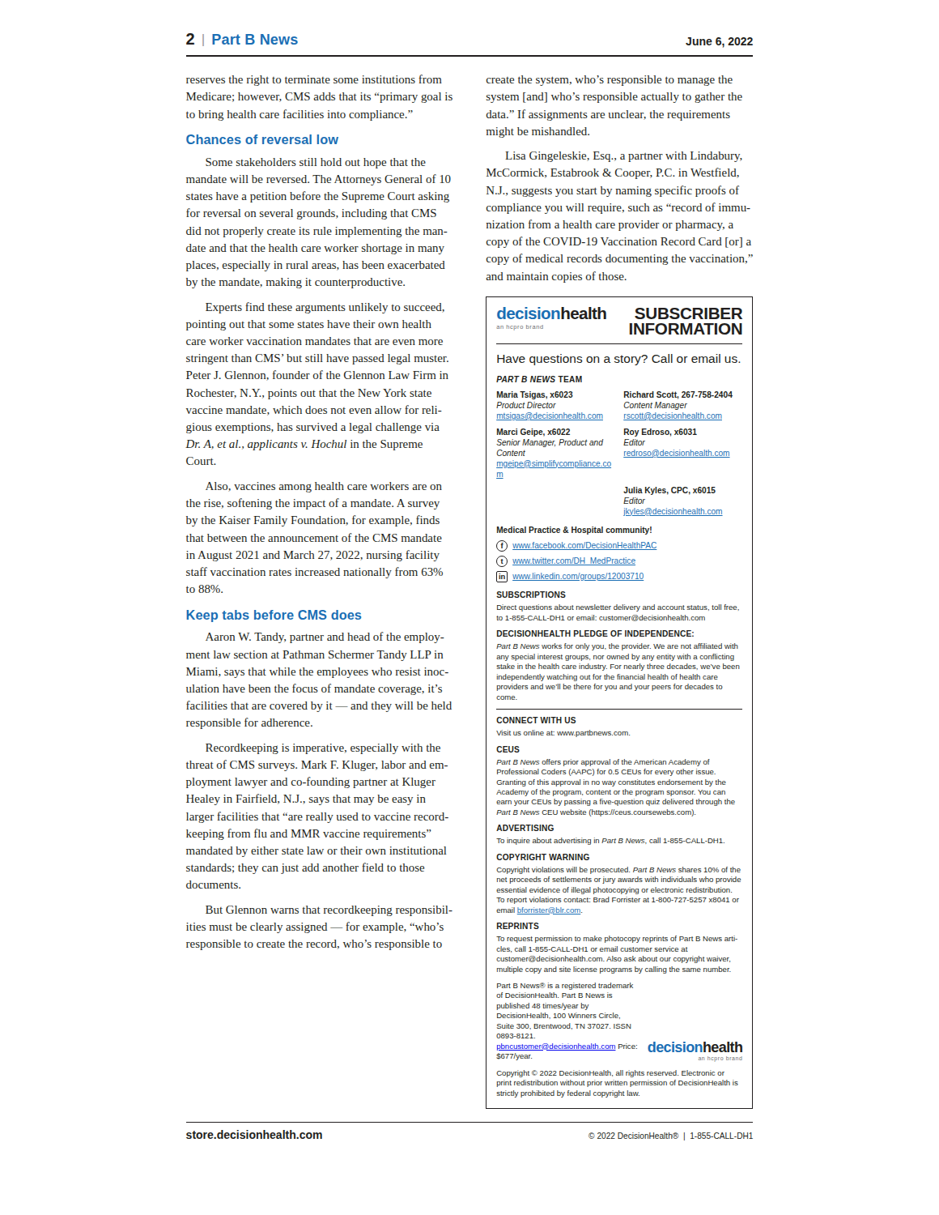2 | Part B News
June 6, 2022
reserves the right to terminate some institutions from Medicare; however, CMS adds that its “primary goal is to bring health care facilities into compliance.”
Chances of reversal low
Some stakeholders still hold out hope that the mandate will be reversed. The Attorneys General of 10 states have a petition before the Supreme Court asking for reversal on several grounds, including that CMS did not properly create its rule implementing the mandate and that the health care worker shortage in many places, especially in rural areas, has been exacerbated by the mandate, making it counterproductive.
Experts find these arguments unlikely to succeed, pointing out that some states have their own health care worker vaccination mandates that are even more stringent than CMS’ but still have passed legal muster. Peter J. Glennon, founder of the Glennon Law Firm in Rochester, N.Y., points out that the New York state vaccine mandate, which does not even allow for religious exemptions, has survived a legal challenge via Dr. A, et al., applicants v. Hochul in the Supreme Court.
Also, vaccines among health care workers are on the rise, softening the impact of a mandate. A survey by the Kaiser Family Foundation, for example, finds that between the announcement of the CMS mandate in August 2021 and March 27, 2022, nursing facility staff vaccination rates increased nationally from 63% to 88%.
Keep tabs before CMS does
Aaron W. Tandy, partner and head of the employment law section at Pathman Schermer Tandy LLP in Miami, says that while the employees who resist inoculation have been the focus of mandate coverage, it’s facilities that are covered by it — and they will be held responsible for adherence.
Recordkeeping is imperative, especially with the threat of CMS surveys. Mark F. Kluger, labor and employment lawyer and co-founding partner at Kluger Healey in Fairfield, N.J., says that may be easy in larger facilities that “are really used to vaccine recordkeeping from flu and MMR vaccine requirements” mandated by either state law or their own institutional standards; they can just add another field to those documents.
But Glennon warns that recordkeeping responsibilities must be clearly assigned — for example, “who’s responsible to create the record, who’s responsible to
create the system, who’s responsible to manage the system [and] who’s responsible actually to gather the data.” If assignments are unclear, the requirements might be mishandled.
Lisa Gingeleskie, Esq., a partner with Lindabury, McCormick, Estabrook & Cooper, P.C. in Westfield, N.J., suggests you start by naming specific proofs of compliance you will require, such as “record of immunization from a health care provider or pharmacy, a copy of the COVID-19 Vaccination Record Card [or] a copy of medical records documenting the vaccination,” and maintain copies of those.
decision health
an hcpro brand
SUBSCRIBER INFORMATION
Have questions on a story? Call or email us.
PART B NEWS TEAM
Maria Tsigas, x6023
Product Director
mtsigas@decisionhealth.com
Richard Scott, 267-758-2404
Content Manager
rscott@decisionhealth.com
Marci Geipe, x6022
Senior Manager, Product and Content
mgeipe@simplifycompliance.com
Roy Edroso, x6031
Editor
redroso@decisionhealth.com
Julia Kyles, CPC, x6015
Editor
jkyles@decisionhealth.com
Medical Practice & Hospital community!
fwww.facebook.com/DecisionHealthPAC
twww.twitter.com/DH_MedPractice
in www.linkedin.com/groups/12003710
SUBSCRIPTIONS
Direct questions about newsletter delivery and account status, toll free, to 1-855-CALL-DH1 or email: customer@decisionhealth.com
DECISIONHEALTH PLEDGE OF INDEPENDENCE:
Part B News works for only you, the provider. We are not affiliated with any special interest groups, nor owned by any entity with a conflicting stake in the health care industry. For nearly three decades, we’ve been independently watching out for the financial health of health care providers and we’ll be there for you and your peers for decades to come.
CONNECT WITH US
Visit us online at: www.partbnews.com.
CEUS
Part B News offers prior approval of the American Academy of Professional Coders (AAPC) for 0.5 CEUs for every other issue. Granting of this approval in no way constitutes endorsement by the Academy of the program, content or the program sponsor. You can earn your CEUs by passing a five-question quiz delivered through the Part B News CEU website (https://ceus.coursewebs.com).
ADVERTISING
To inquire about advertising in Part B News, call 1-855-CALL-DH1.
COPYRIGHT WARNING
Copyright violations will be prosecuted. Part B News shares 10% of the net proceeds of settlements or jury awards with individuals who provide essential evidence of illegal photocopying or electronic redistribution. To report violations contact: Brad Forrister at 1-800-727-5257 x8041 or email bforrister@blr.com.
REPRINTS
To request permission to make photocopy reprints of Part B News articles, call 1-855-CALL-DH1 or email customer service at customer@decisionhealth.com. Also ask about our copyright waiver, multiple copy and site license programs by calling the same number.
Part B News® is a registered trademark of DecisionHealth. Part B News is published 48 times/year by DecisionHealth, 100 Winners Circle, Suite 300, Brentwood, TN 37027. ISSN 0893-8121. pbncustomer@decisionhealth.com Price: $677/year.
decision health
an hcpro brand
Copyright © 2022 DecisionHealth, all rights reserved. Electronic or
print redistribution without prior written permission of DecisionHealth is strictly prohibited by federal copyright law.
store.decisionhealth.com
© 2022 DecisionHealth® | 1-855-CALL-DH1